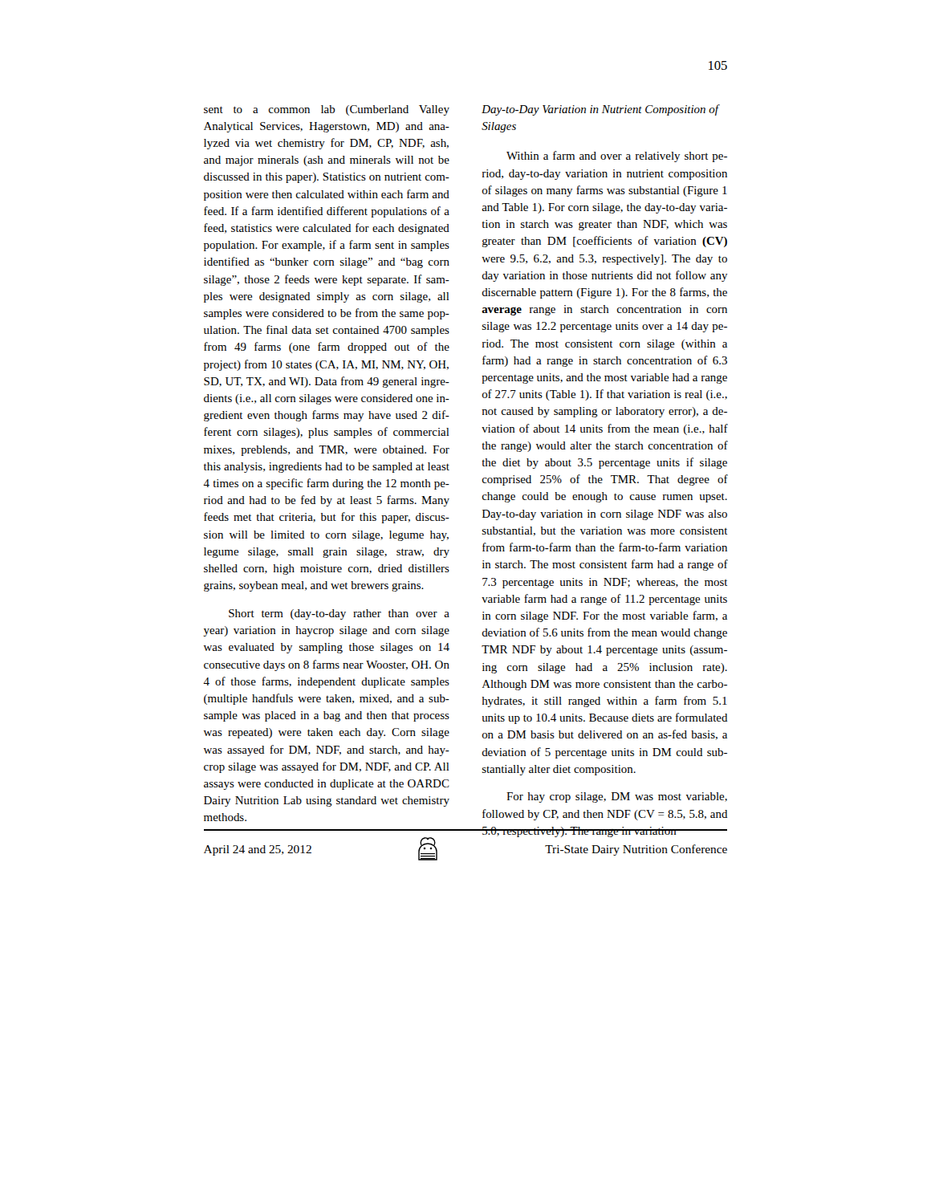105
sent to a common lab (Cumberland Valley Analytical Services, Hagerstown, MD) and analyzed via wet chemistry for DM, CP, NDF, ash, and major minerals (ash and minerals will not be discussed in this paper). Statistics on nutrient composition were then calculated within each farm and feed. If a farm identified different populations of a feed, statistics were calculated for each designated population. For example, if a farm sent in samples identified as “bunker corn silage” and “bag corn silage”, those 2 feeds were kept separate. If samples were designated simply as corn silage, all samples were considered to be from the same population. The final data set contained 4700 samples from 49 farms (one farm dropped out of the project) from 10 states (CA, IA, MI, NM, NY, OH, SD, UT, TX, and WI). Data from 49 general ingredients (i.e., all corn silages were considered one ingredient even though farms may have used 2 different corn silages), plus samples of commercial mixes, preblends, and TMR, were obtained. For this analysis, ingredients had to be sampled at least 4 times on a specific farm during the 12 month period and had to be fed by at least 5 farms. Many feeds met that criteria, but for this paper, discussion will be limited to corn silage, legume hay, legume silage, small grain silage, straw, dry shelled corn, high moisture corn, dried distillers grains, soybean meal, and wet brewers grains.
Short term (day-to-day rather than over a year) variation in haycrop silage and corn silage was evaluated by sampling those silages on 14 consecutive days on 8 farms near Wooster, OH. On 4 of those farms, independent duplicate samples (multiple handfuls were taken, mixed, and a subsample was placed in a bag and then that process was repeated) were taken each day. Corn silage was assayed for DM, NDF, and starch, and haycrop silage was assayed for DM, NDF, and CP. All assays were conducted in duplicate at the OARDC Dairy Nutrition Lab using standard wet chemistry methods.
Day-to-Day Variation in Nutrient Composition of Silages
Within a farm and over a relatively short period, day-to-day variation in nutrient composition of silages on many farms was substantial (Figure 1 and Table 1). For corn silage, the day-to-day variation in starch was greater than NDF, which was greater than DM [coefficients of variation (CV) were 9.5, 6.2, and 5.3, respectively]. The day to day variation in those nutrients did not follow any discernable pattern (Figure 1). For the 8 farms, the average range in starch concentration in corn silage was 12.2 percentage units over a 14 day period. The most consistent corn silage (within a farm) had a range in starch concentration of 6.3 percentage units, and the most variable had a range of 27.7 units (Table 1). If that variation is real (i.e., not caused by sampling or laboratory error), a deviation of about 14 units from the mean (i.e., half the range) would alter the starch concentration of the diet by about 3.5 percentage units if silage comprised 25% of the TMR. That degree of change could be enough to cause rumen upset. Day-to-day variation in corn silage NDF was also substantial, but the variation was more consistent from farm-to-farm than the farm-to-farm variation in starch. The most consistent farm had a range of 7.3 percentage units in NDF; whereas, the most variable farm had a range of 11.2 percentage units in corn silage NDF. For the most variable farm, a deviation of 5.6 units from the mean would change TMR NDF by about 1.4 percentage units (assuming corn silage had a 25% inclusion rate). Although DM was more consistent than the carbohydrates, it still ranged within a farm from 5.1 units up to 10.4 units. Because diets are formulated on a DM basis but delivered on an as-fed basis, a deviation of 5 percentage units in DM could substantially alter diet composition.
For hay crop silage, DM was most variable, followed by CP, and then NDF (CV = 8.5, 5.8, and 5.0, respectively). The range in variation
April 24 and 25, 2012
Tri-State Dairy Nutrition Conference